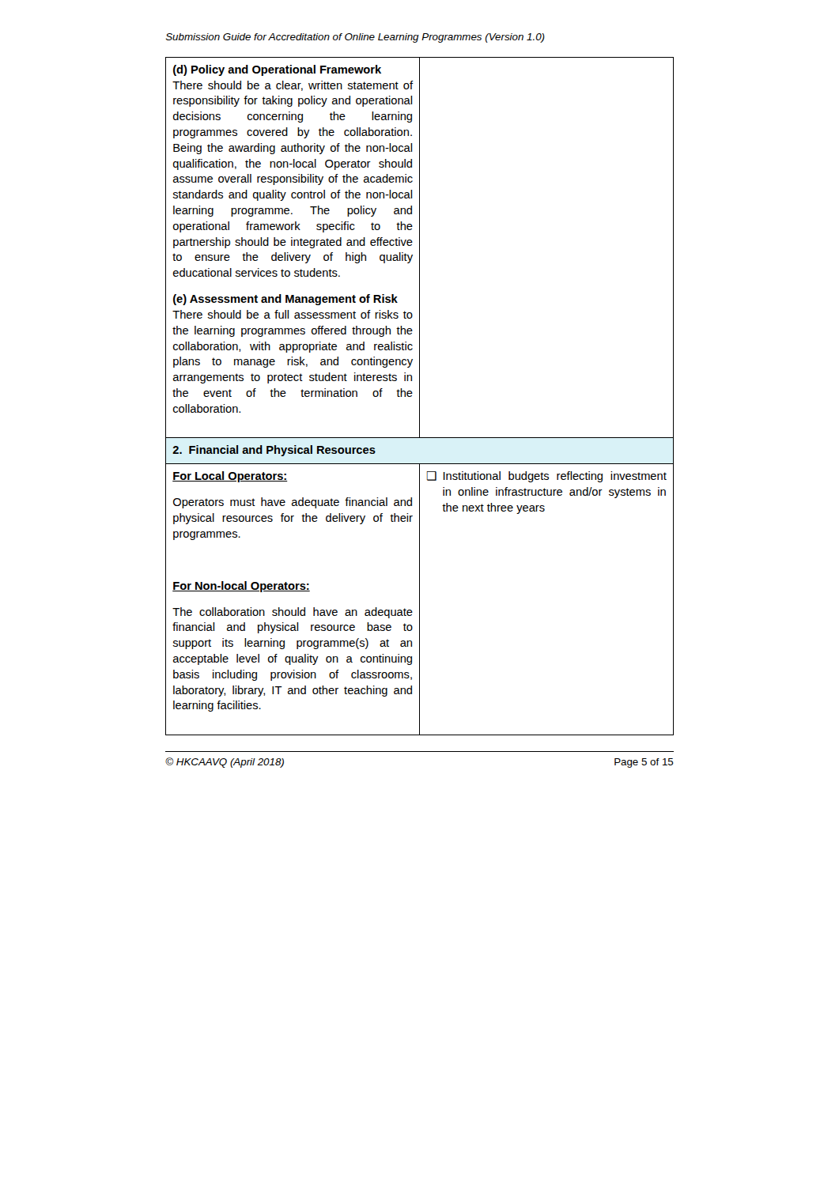Submission Guide for Accreditation of Online Learning Programmes (Version 1.0)
| (d) Policy and Operational Framework There should be a clear, written statement of responsibility for taking policy and operational decisions concerning the learning programmes covered by the collaboration. Being the awarding authority of the non-local qualification, the non-local Operator should assume overall responsibility of the academic standards and quality control of the non-local learning programme. The policy and operational framework specific to the partnership should be integrated and effective to ensure the delivery of high quality educational services to students. (e) Assessment and Management of Risk There should be a full assessment of risks to the learning programmes offered through the collaboration, with appropriate and realistic plans to manage risk, and contingency arrangements to protect student interests in the event of the termination of the collaboration. | |
| 2. Financial and Physical Resources |
| For Local Operators: Operators must have adequate financial and physical resources for the delivery of their programmes. For Non-local Operators: The collaboration should have an adequate financial and physical resource base to support its learning programme(s) at an acceptable level of quality on a continuing basis including provision of classrooms, laboratory, library, IT and other teaching and learning facilities. | ❑ Institutional budgets reflecting investment in online infrastructure and/or systems in the next three years |
© HKCAAVQ (April 2018) Page 5 of 15